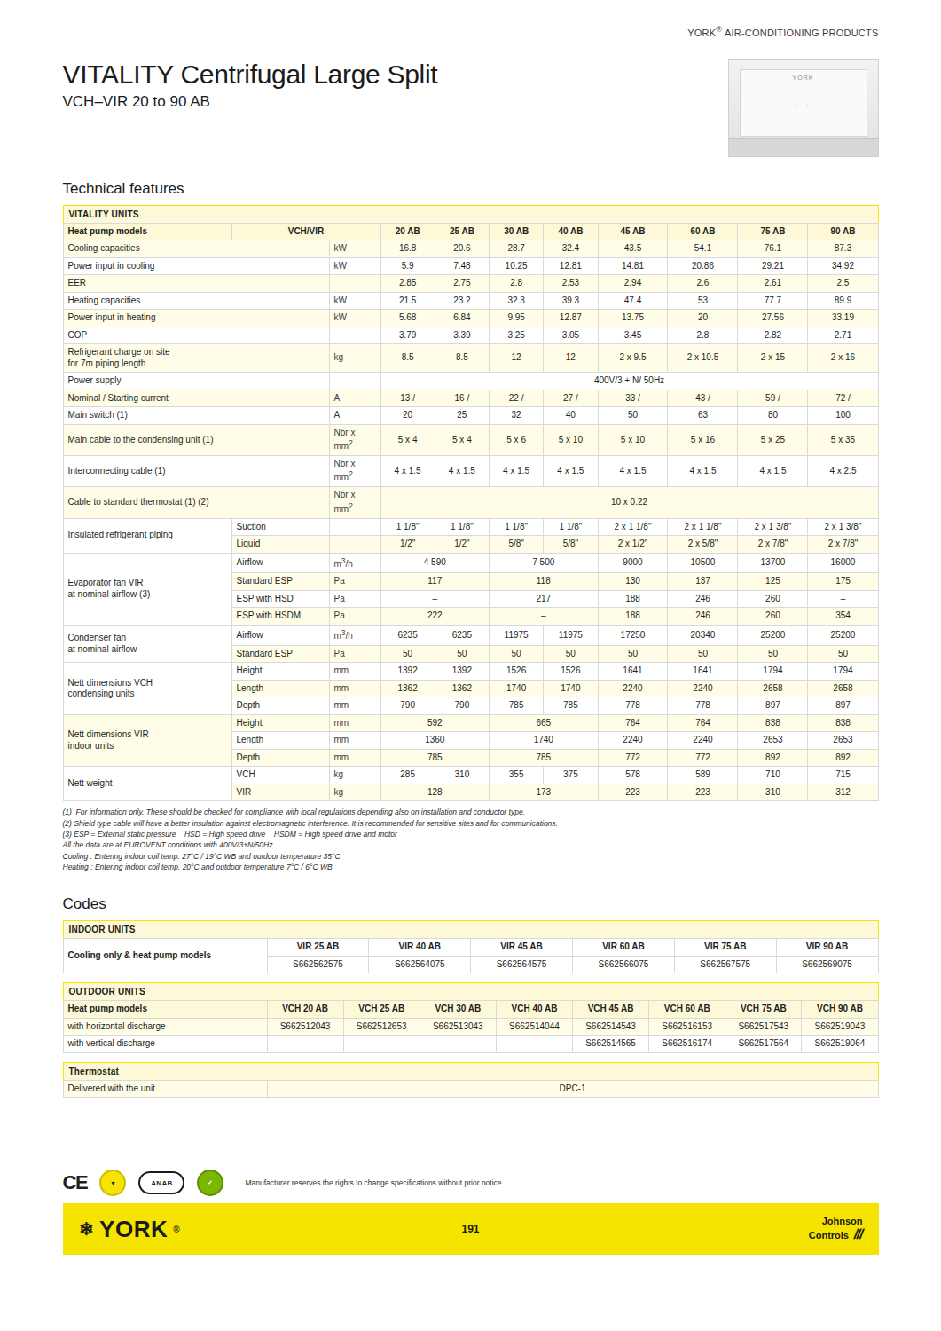YORK® AIR-CONDITIONING PRODUCTS
VITALITY Centrifugal Large Split
VCH–VIR 20 to 90 AB
· ·
Technical features
VITALITY UNITS
| Heat pump models | VCH/VIR | 20 AB | 25 AB | 30 AB | 40 AB | 45 AB | 60 AB | 75 AB | 90 AB |
| --- | --- | --- | --- | --- | --- | --- | --- | --- | --- |
| Cooling capacities | kW | 16.8 | 20.6 | 28.7 | 32.4 | 43.5 | 54.1 | 76.1 | 87.3 |
| Power input in cooling | kW | 5.9 | 7.48 | 10.25 | 12.81 | 14.81 | 20.86 | 29.21 | 34.92 |
| EER | | 2.85 | 2.75 | 2.8 | 2.53 | 2.94 | 2.6 | 2.61 | 2.5 |
| Heating capacities | kW | 21.5 | 23.2 | 32.3 | 39.3 | 47.4 | 53 | 77.7 | 89.9 |
| Power input in heating | kW | 5.68 | 6.84 | 9.95 | 12.87 | 13.75 | 20 | 27.56 | 33.19 |
| COP | | 3.79 | 3.39 | 3.25 | 3.05 | 3.45 | 2.8 | 2.82 | 2.71 |
| Refrigerant charge on site for 7m piping length | kg | 8.5 | 8.5 | 12 | 12 | 2 x 9.5 | 2 x 10.5 | 2 x 15 | 2 x 16 |
| Power supply | | 400V/3 + N/ 50Hz |
| Nominal / Starting current | A | 13 / | 16 / | 22 / | 27 / | 33 / | 43 / | 59 / | 72 / |
| Main switch (1) | A | 20 | 25 | 32 | 40 | 50 | 63 | 80 | 100 |
| Main cable to the condensing unit (1) | Nbr x mm 2 | 5 x 4 | 5 x 4 | 5 x 6 | 5 x 10 | 5 x 10 | 5 x 16 | 5 x 25 | 5 x 35 |
| Interconnecting cable (1) | Nbr x mm 2 | 4 x 1.5 | 4 x 1.5 | 4 x 1.5 | 4 x 1.5 | 4 x 1.5 | 4 x 1.5 | 4 x 1.5 | 4 x 2.5 |
| Cable to standard thermostat (1) (2) | Nbr x mm 2 | 10 x 0.22 |
| Insulated refrigerant piping | Suction | | 1 1/8" | 1 1/8" | 1 1/8" | 1 1/8" | 2 x 1 1/8" | 2 x 1 1/8" | 2 x 1 3/8" | 2 x 1 3/8" |
| Liquid | | 1/2" | 1/2" | 5/8" | 5/8" | 2 x 1/2" | 2 x 5/8" | 2 x 7/8" | 2 x 7/8" |
| Evaporator fan VIR at nominal airflow (3) | Airflow | m 3 /h | 4 590 | 7 500 | 9000 | 10500 | 13700 | 16000 |
| Standard ESP | Pa | 117 | 118 | 130 | 137 | 125 | 175 |
| ESP with HSD | Pa | – | 217 | 188 | 246 | 260 | – |
| ESP with HSDM | Pa | 222 | – | 188 | 246 | 260 | 354 |
| Condenser fan at nominal airflow | Airflow | m 3 /h | 6235 | 6235 | 11975 | 11975 | 17250 | 20340 | 25200 | 25200 |
| Standard ESP | Pa | 50 | 50 | 50 | 50 | 50 | 50 | 50 | 50 |
| Nett dimensions VCH condensing units | Height | mm | 1392 | 1392 | 1526 | 1526 | 1641 | 1641 | 1794 | 1794 |
| Length | mm | 1362 | 1362 | 1740 | 1740 | 2240 | 2240 | 2658 | 2658 |
| Depth | mm | 790 | 790 | 785 | 785 | 778 | 778 | 897 | 897 |
| Nett dimensions VIR indoor units | Height | mm | 592 | 665 | 764 | 764 | 838 | 838 |
| Length | mm | 1360 | 1740 | 2240 | 2240 | 2653 | 2653 |
| Depth | mm | 785 | 785 | 772 | 772 | 892 | 892 |
| Nett weight | VCH | kg | 285 | 310 | 355 | 375 | 578 | 589 | 710 | 715 |
| VIR | kg | 128 | 173 | 223 | 223 | 310 | 312 |
(1) For information only. These should be checked for compliance with local regulations depending also on installation and conductor type.
(2) Shield type cable will have a better insulation against electromagnetic interference. It is recommended for sensitive sites and for communications.
(3) ESP = External static pressure HSD = High speed drive HSDM = High speed drive and motor
All the data are at EUROVENT conditions with 400V/3+N/50Hz.
Cooling : Entering indoor coil temp. 27°C / 19°C WB and outdoor temperature 35°C
Heating : Entering indoor coil temp. 20°C and outdoor temperature 7°C / 6°C WB
Codes
INDOOR UNITS
| Cooling only & heat pump models | VIR 25 AB | VIR 40 AB | VIR 45 AB | VIR 60 AB | VIR 75 AB | VIR 90 AB |
| --- | --- | --- | --- | --- | --- | --- |
| S662562575 | S662564075 | S662564575 | S662566075 | S662567575 | S662569075 |
OUTDOOR UNITS
| Heat pump models | VCH 20 AB | VCH 25 AB | VCH 30 AB | VCH 40 AB | VCH 45 AB | VCH 60 AB | VCH 75 AB | VCH 90 AB |
| --- | --- | --- | --- | --- | --- | --- | --- | --- |
| with horizontal discharge | S662512043 | S662512653 | S662513043 | S662514044 | S662514543 | S662516153 | S662517543 | S662519043 |
| with vertical discharge | – | – | – | – | S662514565 | S662516174 | S662517564 | S662519064 |
Thermostat
| Delivered with the unit | DPC-1 |
CE ▼ ANAB ✓ Manufacturer reserves the rights to change specifications without prior notice.
❄YORK®
191
Johnson
Controls///